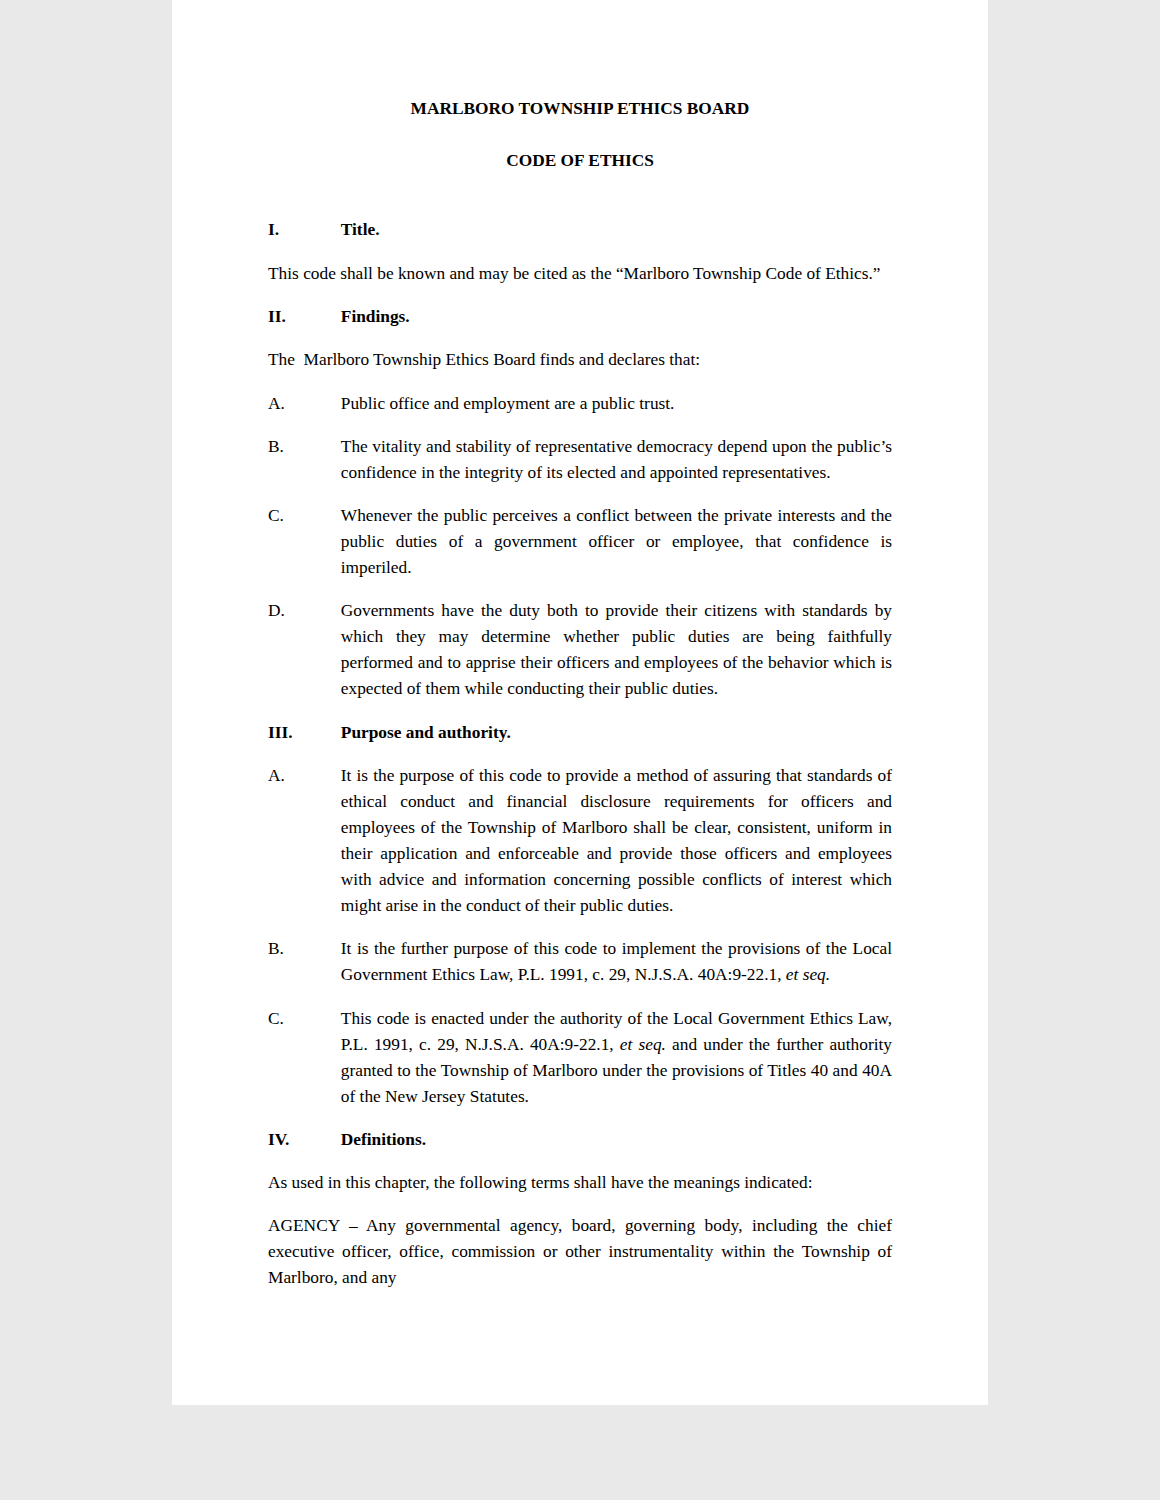MARLBORO TOWNSHIP ETHICS BOARD
CODE OF ETHICS
I. Title.
This code shall be known and may be cited as the “Marlboro Township Code of Ethics.”
II. Findings.
The Marlboro Township Ethics Board finds and declares that:
A. Public office and employment are a public trust.
B. The vitality and stability of representative democracy depend upon the public’s confidence in the integrity of its elected and appointed representatives.
C. Whenever the public perceives a conflict between the private interests and the public duties of a government officer or employee, that confidence is imperiled.
D. Governments have the duty both to provide their citizens with standards by which they may determine whether public duties are being faithfully performed and to apprise their officers and employees of the behavior which is expected of them while conducting their public duties.
III. Purpose and authority.
A. It is the purpose of this code to provide a method of assuring that standards of ethical conduct and financial disclosure requirements for officers and employees of the Township of Marlboro shall be clear, consistent, uniform in their application and enforceable and provide those officers and employees with advice and information concerning possible conflicts of interest which might arise in the conduct of their public duties.
B. It is the further purpose of this code to implement the provisions of the Local Government Ethics Law, P.L. 1991, c. 29, N.J.S.A. 40A:9-22.1, et seq.
C. This code is enacted under the authority of the Local Government Ethics Law, P.L. 1991, c. 29, N.J.S.A. 40A:9-22.1, et seq. and under the further authority granted to the Township of Marlboro under the provisions of Titles 40 and 40A of the New Jersey Statutes.
IV. Definitions.
As used in this chapter, the following terms shall have the meanings indicated:
AGENCY – Any governmental agency, board, governing body, including the chief executive officer, office, commission or other instrumentality within the Township of Marlboro, and any